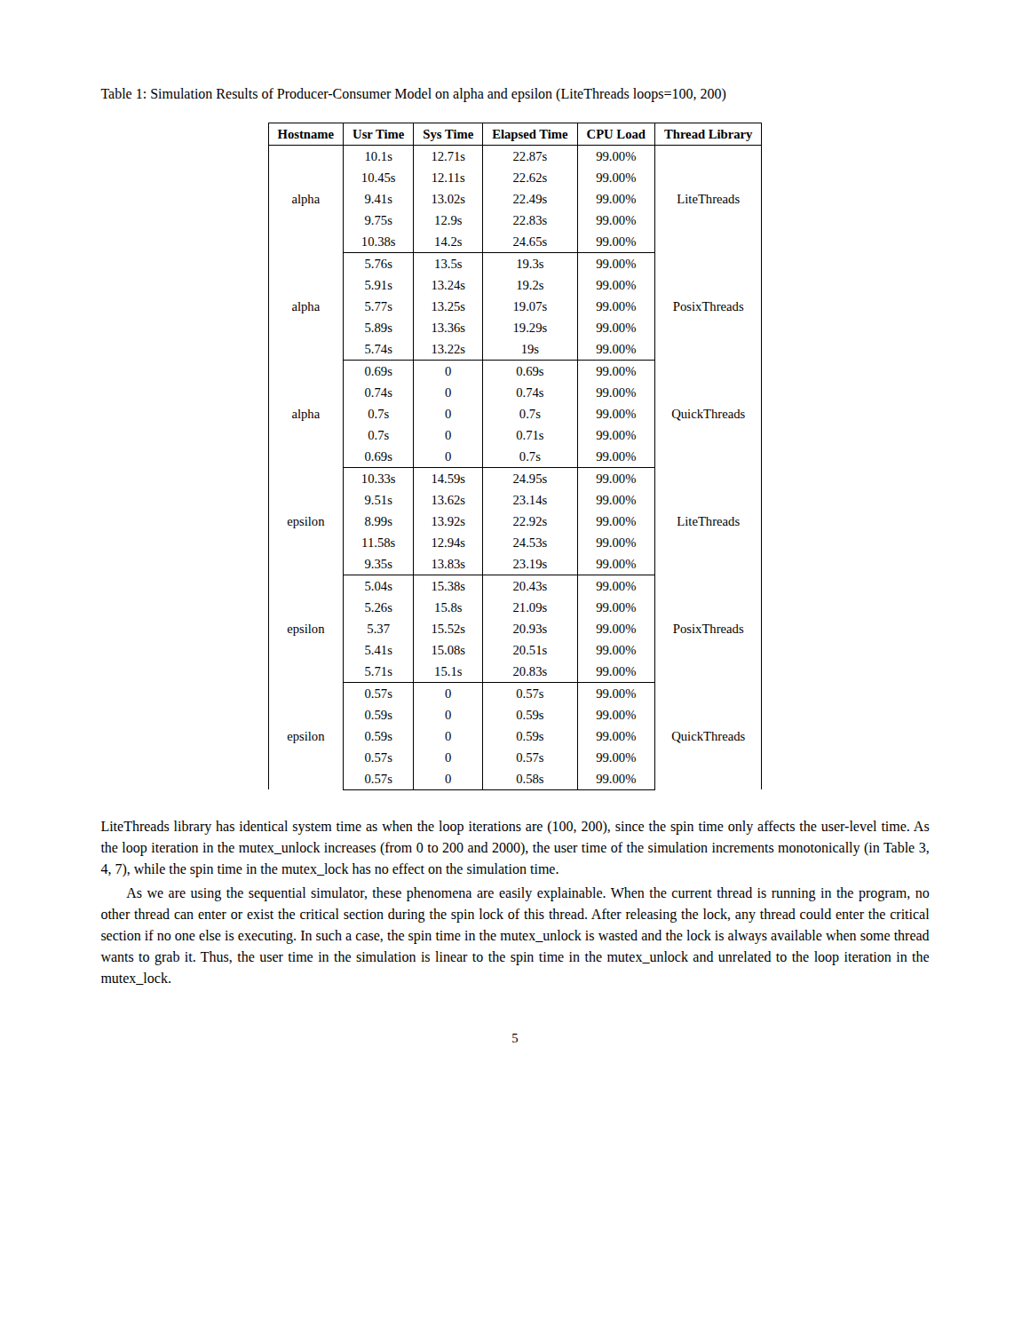Table 1: Simulation Results of Producer-Consumer Model on alpha and epsilon (LiteThreads loops=100, 200)
| Hostname | Usr Time | Sys Time | Elapsed Time | CPU Load | Thread Library |
| --- | --- | --- | --- | --- | --- |
| alpha | 10.1s | 12.71s | 22.87s | 99.00% | LiteThreads |
| 10.45s | 12.11s | 22.62s | 99.00% |
| 9.41s | 13.02s | 22.49s | 99.00% |
| 9.75s | 12.9s | 22.83s | 99.00% |
| 10.38s | 14.2s | 24.65s | 99.00% |
| alpha | 5.76s | 13.5s | 19.3s | 99.00% | PosixThreads |
| 5.91s | 13.24s | 19.2s | 99.00% |
| 5.77s | 13.25s | 19.07s | 99.00% |
| 5.89s | 13.36s | 19.29s | 99.00% |
| 5.74s | 13.22s | 19s | 99.00% |
| alpha | 0.69s | 0 | 0.69s | 99.00% | QuickThreads |
| 0.74s | 0 | 0.74s | 99.00% |
| 0.7s | 0 | 0.7s | 99.00% |
| 0.7s | 0 | 0.71s | 99.00% |
| 0.69s | 0 | 0.7s | 99.00% |
| epsilon | 10.33s | 14.59s | 24.95s | 99.00% | LiteThreads |
| 9.51s | 13.62s | 23.14s | 99.00% |
| 8.99s | 13.92s | 22.92s | 99.00% |
| 11.58s | 12.94s | 24.53s | 99.00% |
| 9.35s | 13.83s | 23.19s | 99.00% |
| epsilon | 5.04s | 15.38s | 20.43s | 99.00% | PosixThreads |
| 5.26s | 15.8s | 21.09s | 99.00% |
| 5.37 | 15.52s | 20.93s | 99.00% |
| 5.41s | 15.08s | 20.51s | 99.00% |
| 5.71s | 15.1s | 20.83s | 99.00% |
| epsilon | 0.57s | 0 | 0.57s | 99.00% | QuickThreads |
| 0.59s | 0 | 0.59s | 99.00% |
| 0.59s | 0 | 0.59s | 99.00% |
| 0.57s | 0 | 0.57s | 99.00% |
| 0.57s | 0 | 0.58s | 99.00% |
LiteThreads library has identical system time as when the loop iterations are (100, 200), since the spin time only affects the user-level time. As the loop iteration in the mutex_unlock increases (from 0 to 200 and 2000), the user time of the simulation increments monotonically (in Table 3, 4, 7), while the spin time in the mutex_lock has no effect on the simulation time.
As we are using the sequential simulator, these phenomena are easily explainable. When the current thread is running in the program, no other thread can enter or exist the critical section during the spin lock of this thread. After releasing the lock, any thread could enter the critical section if no one else is executing. In such a case, the spin time in the mutex_unlock is wasted and the lock is always available when some thread wants to grab it. Thus, the user time in the simulation is linear to the spin time in the mutex_unlock and unrelated to the loop iteration in the mutex_lock.
5